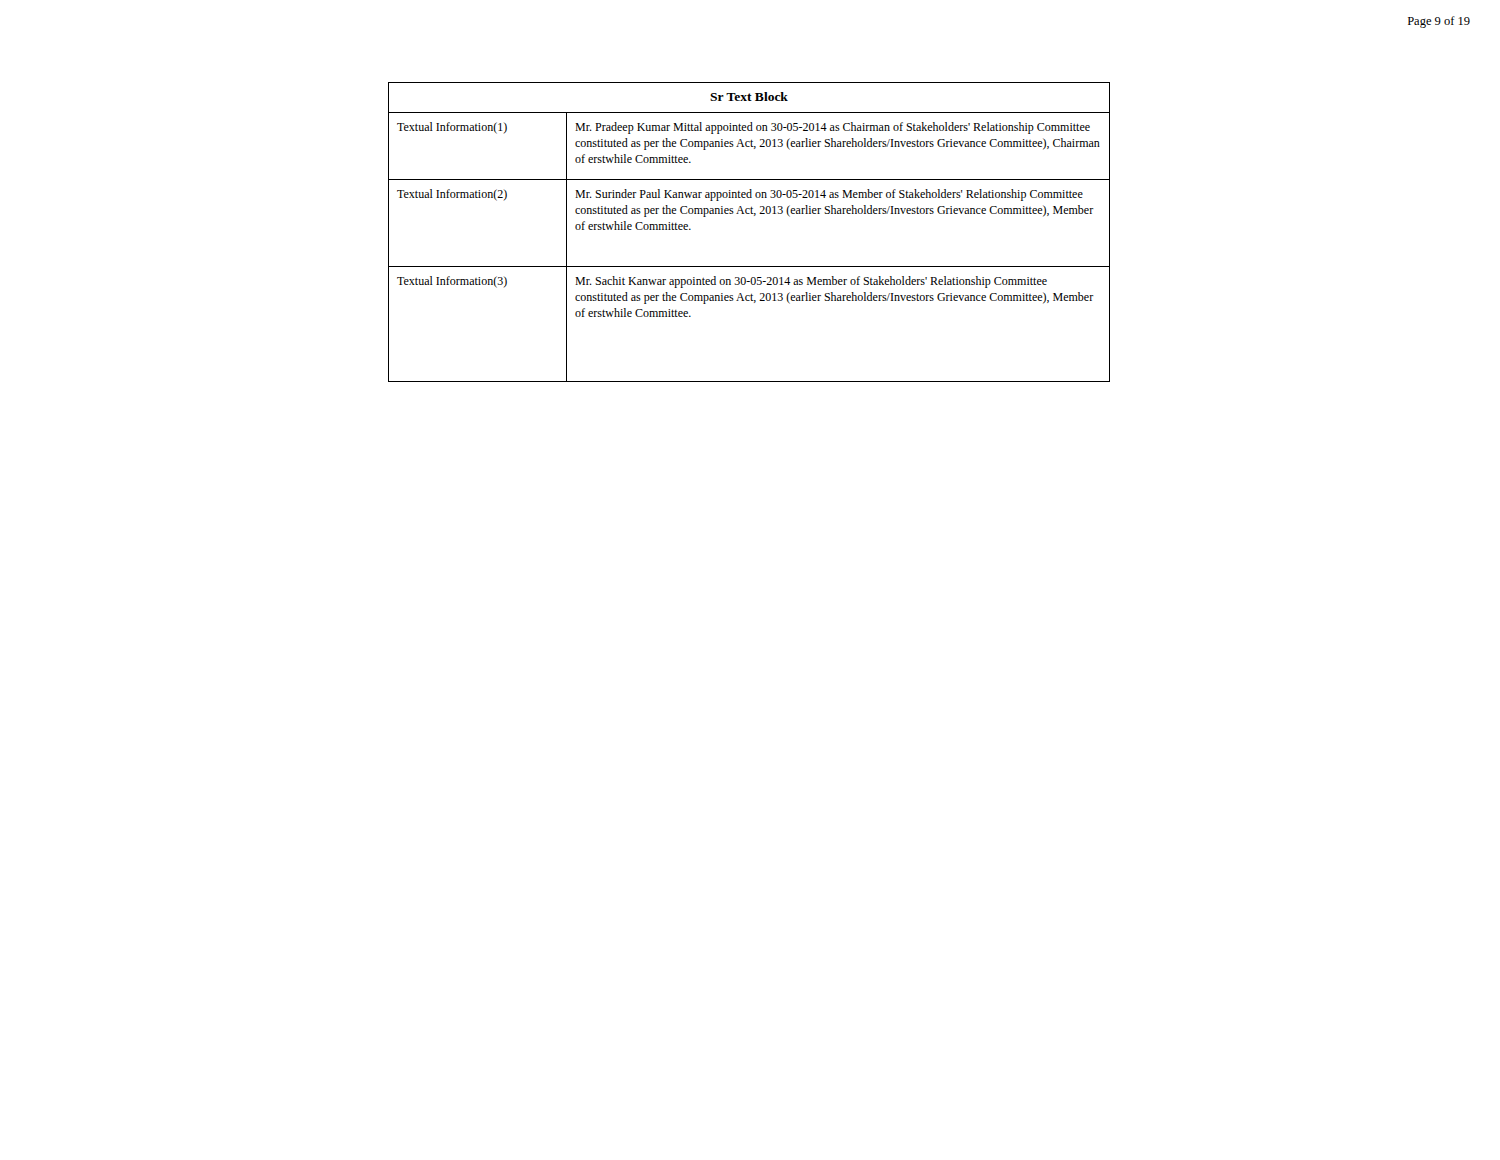Page 9 of 19
Sr Text Block
| Textual Information(1) | Mr. Pradeep Kumar Mittal appointed on 30-05-2014 as Chairman of Stakeholders' Relationship Committee constituted as per the Companies Act, 2013 (earlier Shareholders/Investors Grievance Committee), Chairman of erstwhile Committee. |
| Textual Information(2) | Mr. Surinder Paul Kanwar appointed on 30-05-2014 as Member of Stakeholders' Relationship Committee constituted as per the Companies Act, 2013 (earlier Shareholders/Investors Grievance Committee), Member of erstwhile Committee. |
| Textual Information(3) | Mr. Sachit Kanwar appointed on 30-05-2014 as Member of Stakeholders' Relationship Committee constituted as per the Companies Act, 2013 (earlier Shareholders/Investors Grievance Committee), Member of erstwhile Committee. |